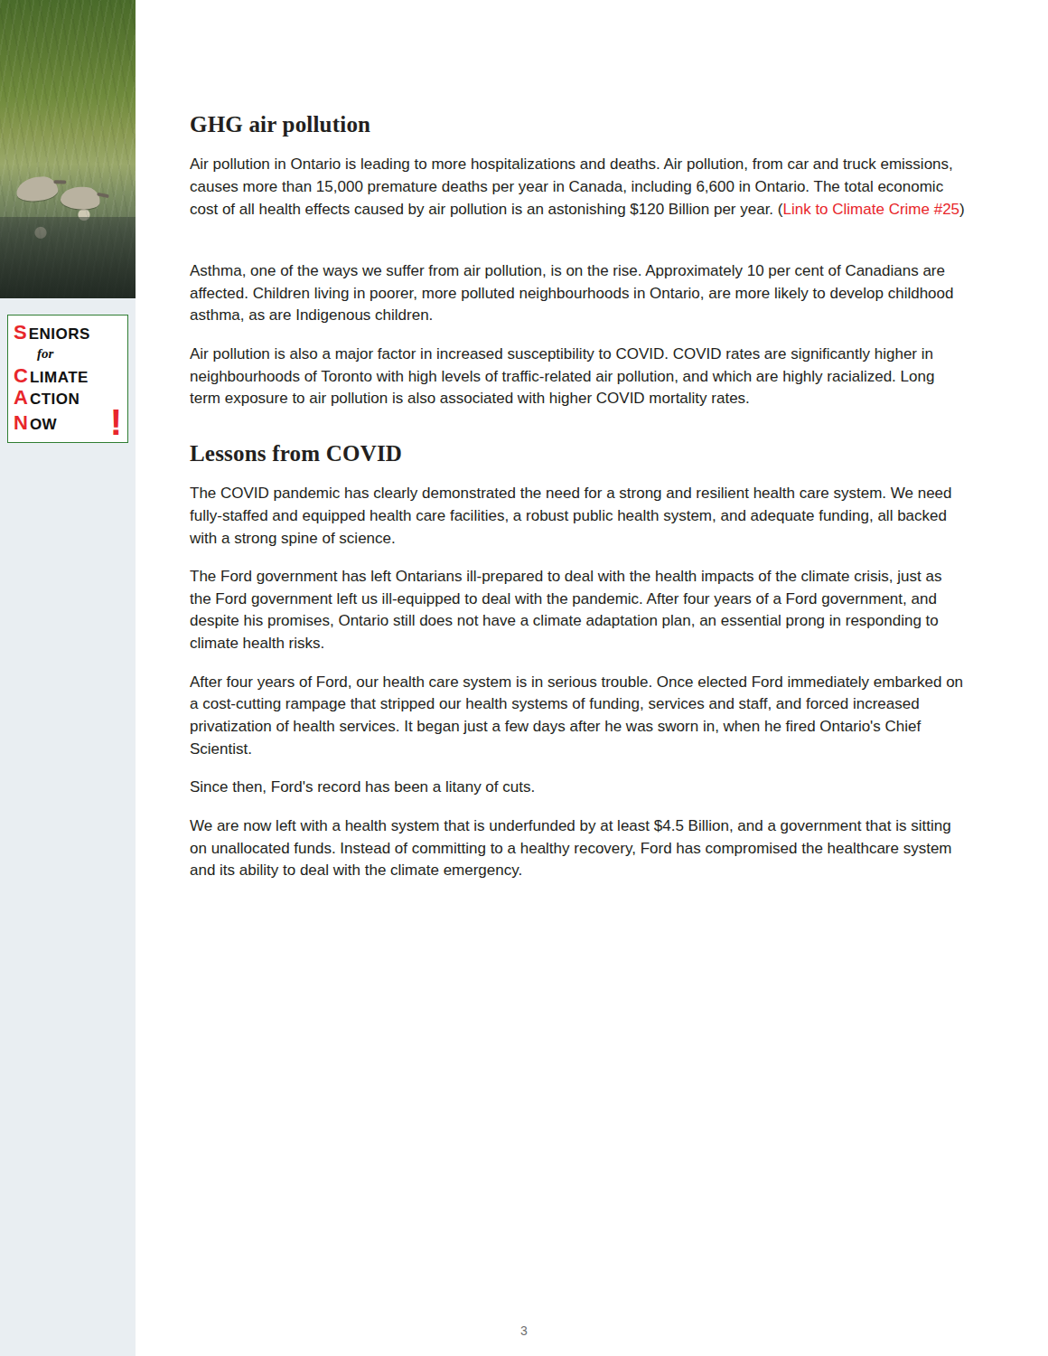SENIORS
for
CLIMATE
ACTION
NOW
!
GHG air pollution
Air pollution in Ontario is leading to more hospitalizations and deaths. Air pollution, from car and truck emissions, causes more than 15,000 premature deaths per year in Canada, including 6,600 in Ontario. The total economic cost of all health effects caused by air pollution is an astonishing $120 Billion per year. (Link to Climate Crime #25)
Asthma, one of the ways we suffer from air pollution, is on the rise. Approximately 10 per cent of Canadians are affected. Children living in poorer, more polluted neighbourhoods in Ontario, are more likely to develop childhood asthma, as are Indigenous children.
Air pollution is also a major factor in increased susceptibility to COVID. COVID rates are significantly higher in neighbourhoods of Toronto with high levels of traffic-related air pollution, and which are highly racialized. Long term exposure to air pollution is also associated with higher COVID mortality rates.
Lessons from COVID
The COVID pandemic has clearly demonstrated the need for a strong and resilient health care system. We need fully-staffed and equipped health care facilities, a robust public health system, and adequate funding, all backed with a strong spine of science.
The Ford government has left Ontarians ill-prepared to deal with the health impacts of the climate crisis, just as the Ford government left us ill-equipped to deal with the pandemic. After four years of a Ford government, and despite his promises, Ontario still does not have a climate adaptation plan, an essential prong in responding to climate health risks.
After four years of Ford, our health care system is in serious trouble. Once elected Ford immediately embarked on a cost-cutting rampage that stripped our health systems of funding, services and staff, and forced increased privatization of health services. It began just a few days after he was sworn in, when he fired Ontario's Chief Scientist.
Since then, Ford's record has been a litany of cuts.
We are now left with a health system that is underfunded by at least $4.5 Billion, and a government that is sitting on unallocated funds. Instead of committing to a healthy recovery, Ford has compromised the healthcare system and its ability to deal with the climate emergency.
3